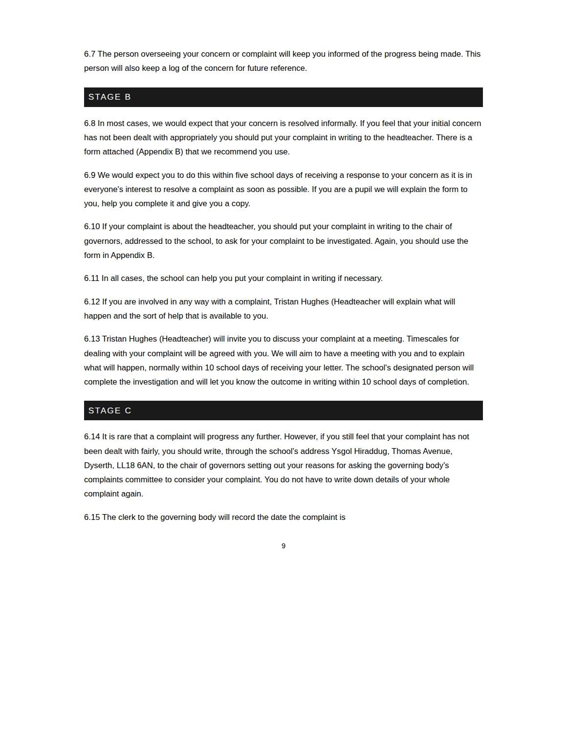6.7 The person overseeing your concern or complaint will keep you informed of the progress being made. This person will also keep a log of the concern for future reference.
Stage B
6.8 In most cases, we would expect that your concern is resolved informally. If you feel that your initial concern has not been dealt with appropriately you should put your complaint in writing to the headteacher. There is a form attached (Appendix B) that we recommend you use.
6.9 We would expect you to do this within five school days of receiving a response to your concern as it is in everyone's interest to resolve a complaint as soon as possible. If you are a pupil we will explain the form to you, help you complete it and give you a copy.
6.10 If your complaint is about the headteacher, you should put your complaint in writing to the chair of governors, addressed to the school, to ask for your complaint to be investigated. Again, you should use the form in Appendix B.
6.11 In all cases, the school can help you put your complaint in writing if necessary.
6.12 If you are involved in any way with a complaint, Tristan Hughes (Headteacher will explain what will happen and the sort of help that is available to you.
6.13 Tristan Hughes (Headteacher) will invite you to discuss your complaint at a meeting. Timescales for dealing with your complaint will be agreed with you. We will aim to have a meeting with you and to explain what will happen, normally within 10 school days of receiving your letter. The school's designated person will complete the investigation and will let you know the outcome in writing within 10 school days of completion.
Stage C
6.14 It is rare that a complaint will progress any further. However, if you still feel that your complaint has not been dealt with fairly, you should write, through the school's address Ysgol Hiraddug, Thomas Avenue, Dyserth, LL18 6AN, to the chair of governors setting out your reasons for asking the governing body's complaints committee to consider your complaint. You do not have to write down details of your whole complaint again.
6.15 The clerk to the governing body will record the date the complaint is
9